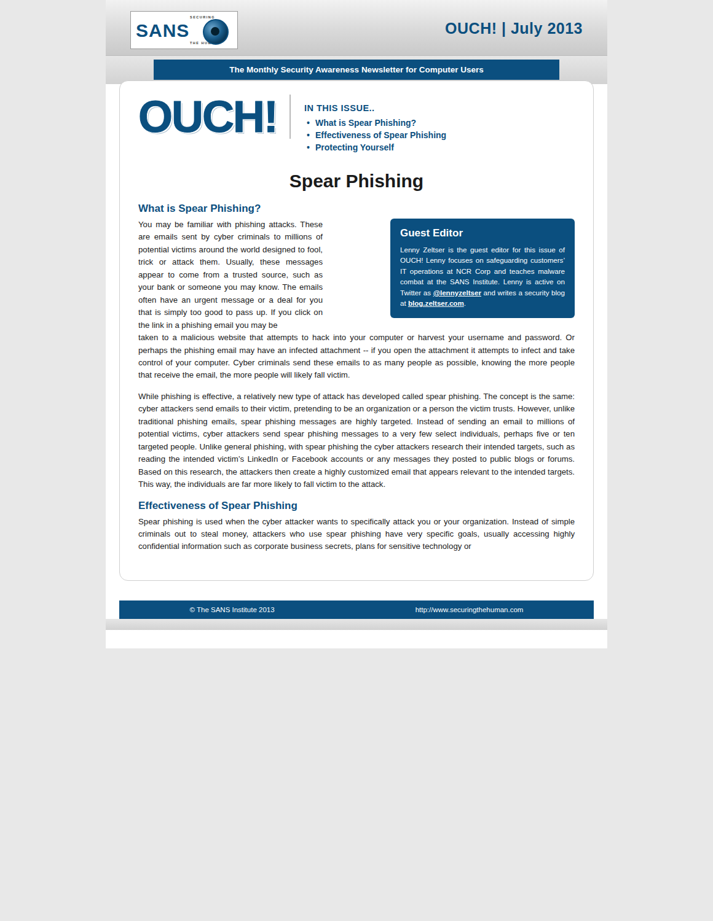SECURING SANS THE HUMAN
OUCH! | July 2013
The Monthly Security Awareness Newsletter for Computer Users
OUCH!
IN THIS ISSUE..
What is Spear Phishing?
Effectiveness of Spear Phishing
Protecting Yourself
Spear Phishing
What is Spear Phishing?
Guest Editor
Lenny Zeltser is the guest editor for this issue of OUCH! Lenny focuses on safeguarding customers’ IT operations at NCR Corp and teaches malware combat at the SANS Institute. Lenny is active on Twitter as @lennyzeltser and writes a security blog at blog.zeltser.com.
You may be familiar with phishing attacks. These are emails sent by cyber criminals to millions of potential victims around the world designed to fool, trick or attack them. Usually, these messages appear to come from a trusted source, such as your bank or someone you may know. The emails often have an urgent message or a deal for you that is simply too good to pass up. If you click on the link in a phishing email you may be
taken to a malicious website that attempts to hack into your computer or harvest your username and password. Or perhaps the phishing email may have an infected attachment -- if you open the attachment it attempts to infect and take control of your computer. Cyber criminals send these emails to as many people as possible, knowing the more people that receive the email, the more people will likely fall victim.
While phishing is effective, a relatively new type of attack has developed called spear phishing. The concept is the same: cyber attackers send emails to their victim, pretending to be an organization or a person the victim trusts. However, unlike traditional phishing emails, spear phishing messages are highly targeted. Instead of sending an email to millions of potential victims, cyber attackers send spear phishing messages to a very few select individuals, perhaps five or ten targeted people. Unlike general phishing, with spear phishing the cyber attackers research their intended targets, such as reading the intended victim’s LinkedIn or Facebook accounts or any messages they posted to public blogs or forums. Based on this research, the attackers then create a highly customized email that appears relevant to the intended targets. This way, the individuals are far more likely to fall victim to the attack.
Effectiveness of Spear Phishing
Spear phishing is used when the cyber attacker wants to specifically attack you or your organization. Instead of simple criminals out to steal money, attackers who use spear phishing have very specific goals, usually accessing highly confidential information such as corporate business secrets, plans for sensitive technology or
© The SANS Institute 2013 http://www.securingthehuman.com